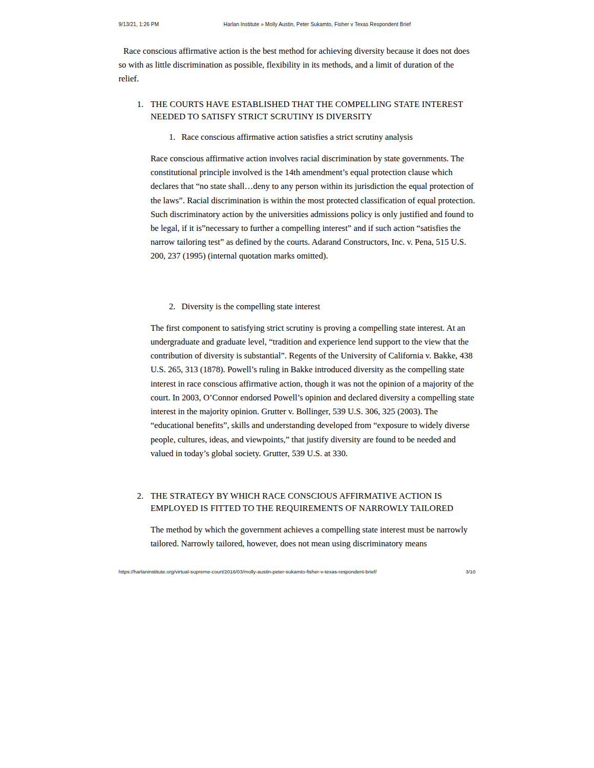9/13/21, 1:26 PM Harlan Institute » Molly Austin, Peter Sukamto, Fisher v Texas Respondent Brief
Race conscious affirmative action is the best method for achieving diversity because it does not does so with as little discrimination as possible, flexibility in its methods, and a limit of duration of the relief.
THE COURTS HAVE ESTABLISHED THAT THE COMPELLING STATE INTEREST NEEDED TO SATISFY STRICT SCRUTINY IS DIVERSITY
Race conscious affirmative action satisfies a strict scrutiny analysis
Race conscious affirmative action involves racial discrimination by state governments. The constitutional principle involved is the 14th amendment’s equal protection clause which declares that “no state shall…deny to any person within its jurisdiction the equal protection of the laws”. Racial discrimination is within the most protected classification of equal protection. Such discriminatory action by the universities admissions policy is only justified and found to be legal, if it is”necessary to further a compelling interest” and if such action “satisfies the narrow tailoring test” as defined by the courts. Adarand Constructors, Inc. v. Pena, 515 U.S. 200, 237 (1995) (internal quotation marks omitted).
Diversity is the compelling state interest
The first component to satisfying strict scrutiny is proving a compelling state interest. At an undergraduate and graduate level, “tradition and experience lend support to the view that the contribution of diversity is substantial”. Regents of the University of California v. Bakke, 438 U.S. 265, 313 (1878). Powell’s ruling in Bakke introduced diversity as the compelling state interest in race conscious affirmative action, though it was not the opinion of a majority of the court. In 2003, O’Connor endorsed Powell’s opinion and declared diversity a compelling state interest in the majority opinion. Grutter v. Bollinger, 539 U.S. 306, 325 (2003). The “educational benefits”, skills and understanding developed from “exposure to widely diverse people, cultures, ideas, and viewpoints,” that justify diversity are found to be needed and valued in today’s global society. Grutter, 539 U.S. at 330.
THE STRATEGY BY WHICH RACE CONSCIOUS AFFIRMATIVE ACTION IS EMPLOYED IS FITTED TO THE REQUIREMENTS OF NARROWLY TAILORED
The method by which the government achieves a compelling state interest must be narrowly tailored. Narrowly tailored, however, does not mean using discriminatory means
https://harlaninstitute.org/virtual-supreme-court/2016/03/molly-austin-peter-sukamto-fisher-v-texas-respondent-brief/ 3/10